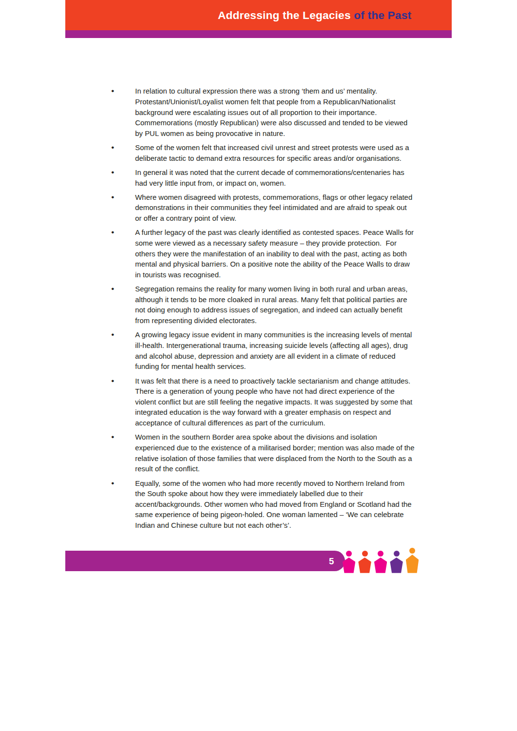Addressing the Legacies of the Past
In relation to cultural expression there was a strong ‘them and us’ mentality. Protestant/Unionist/Loyalist women felt that people from a Republican/Nationalist background were escalating issues out of all proportion to their importance. Commemorations (mostly Republican) were also discussed and tended to be viewed by PUL women as being provocative in nature.
Some of the women felt that increased civil unrest and street protests were used as a deliberate tactic to demand extra resources for specific areas and/or organisations.
In general it was noted that the current decade of commemorations/centenaries has had very little input from, or impact on, women.
Where women disagreed with protests, commemorations, flags or other legacy related demonstrations in their communities they feel intimidated and are afraid to speak out or offer a contrary point of view.
A further legacy of the past was clearly identified as contested spaces. Peace Walls for some were viewed as a necessary safety measure – they provide protection. For others they were the manifestation of an inability to deal with the past, acting as both mental and physical barriers. On a positive note the ability of the Peace Walls to draw in tourists was recognised.
Segregation remains the reality for many women living in both rural and urban areas, although it tends to be more cloaked in rural areas. Many felt that political parties are not doing enough to address issues of segregation, and indeed can actually benefit from representing divided electorates.
A growing legacy issue evident in many communities is the increasing levels of mental ill-health. Intergenerational trauma, increasing suicide levels (affecting all ages), drug and alcohol abuse, depression and anxiety are all evident in a climate of reduced funding for mental health services.
It was felt that there is a need to proactively tackle sectarianism and change attitudes. There is a generation of young people who have not had direct experience of the violent conflict but are still feeling the negative impacts. It was suggested by some that integrated education is the way forward with a greater emphasis on respect and acceptance of cultural differences as part of the curriculum.
Women in the southern Border area spoke about the divisions and isolation experienced due to the existence of a militarised border; mention was also made of the relative isolation of those families that were displaced from the North to the South as a result of the conflict.
Equally, some of the women who had more recently moved to Northern Ireland from the South spoke about how they were immediately labelled due to their accent/backgrounds. Other women who had moved from England or Scotland had the same experience of being pigeon-holed. One woman lamented – ‘We can celebrate Indian and Chinese culture but not each other’s’.
5